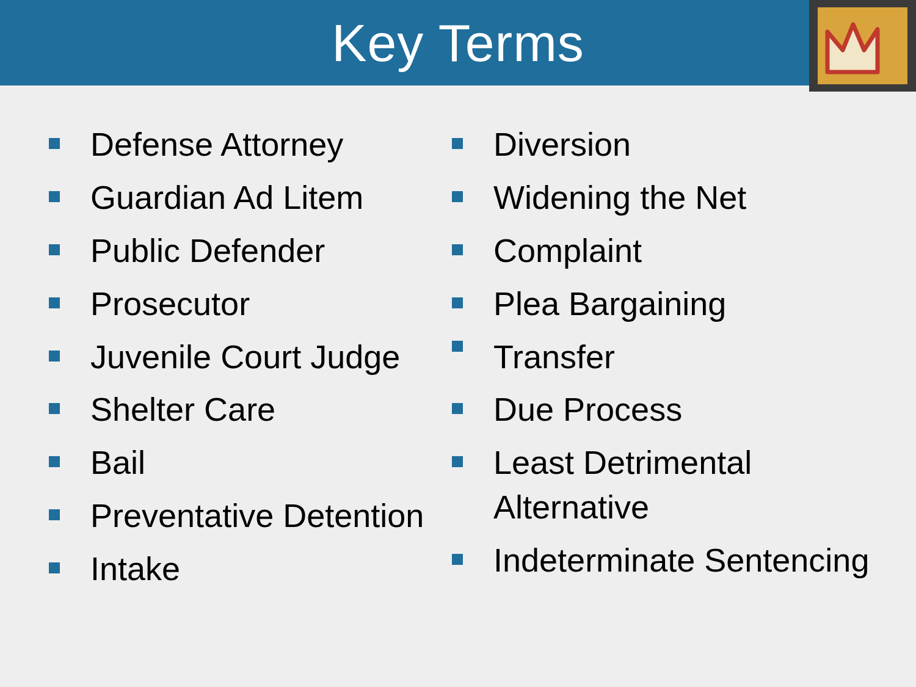Key Terms
Defense Attorney
Guardian Ad Litem
Public Defender
Prosecutor
Juvenile Court Judge
Shelter Care
Bail
Preventative Detention
Intake
Diversion
Widening the Net
Complaint
Plea Bargaining
Transfer
Due Process
Least Detrimental Alternative
Indeterminate Sentencing